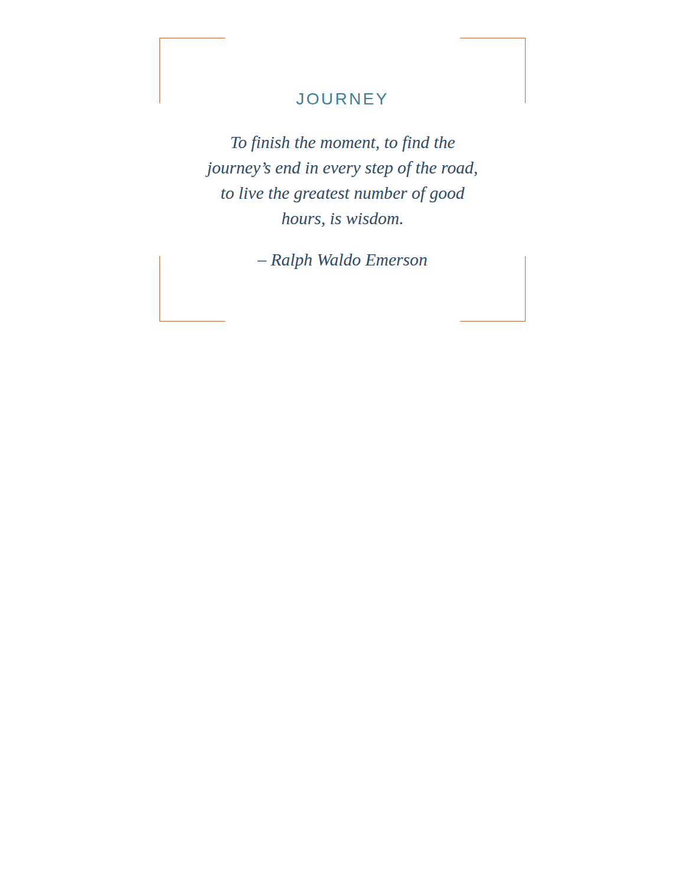Journey
To finish the moment, to find the journey’s end in every step of the road, to live the greatest number of good hours, is wisdom.
– Ralph Waldo Emerson